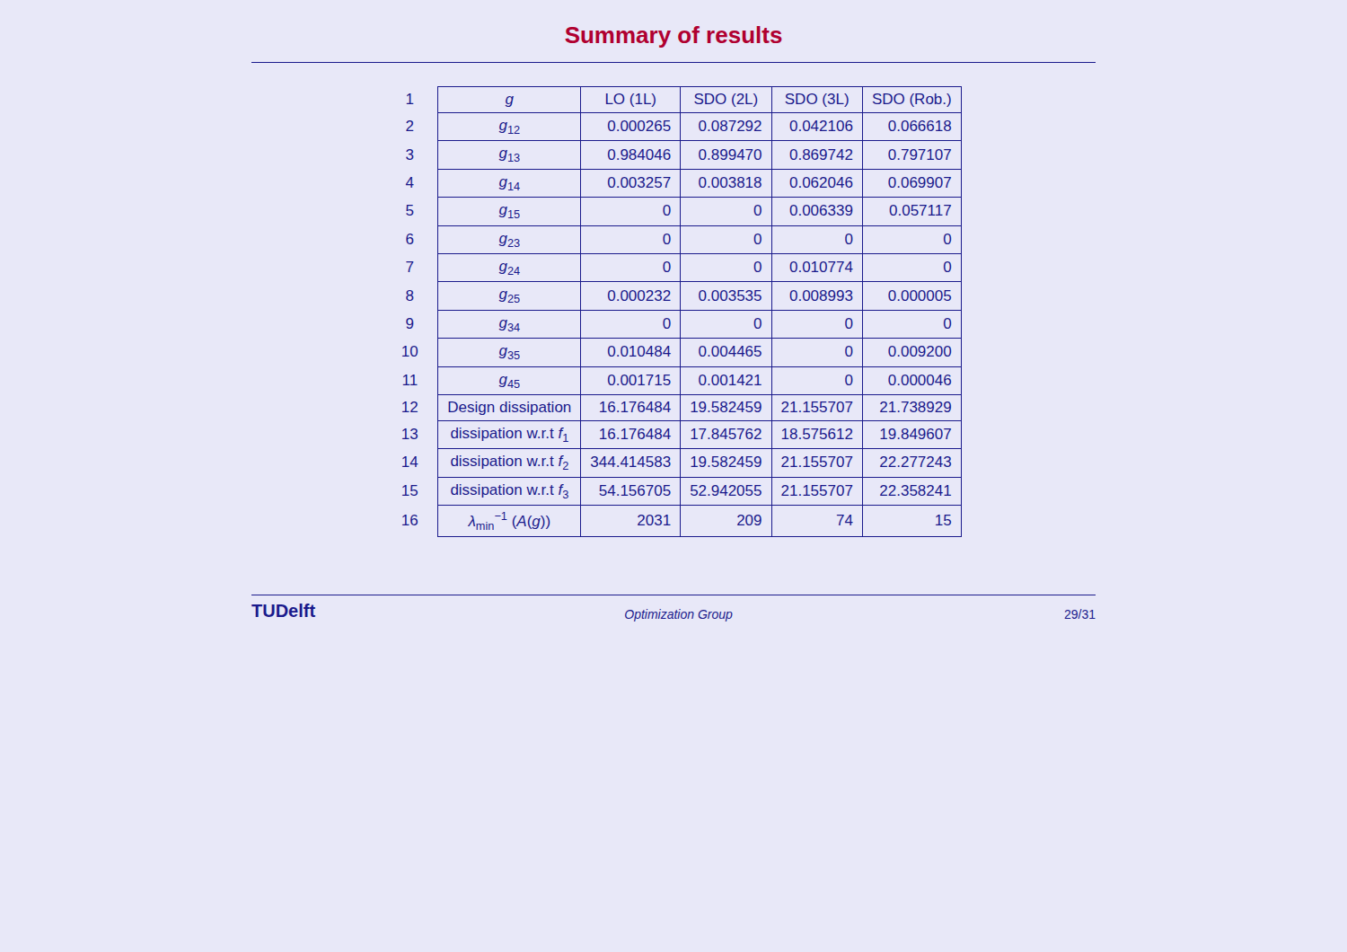Summary of results
| 1 | g | LO (1L) | SDO (2L) | SDO (3L) | SDO (Rob.) |
| --- | --- | --- | --- | --- | --- |
| 2 | g 12 | 0.000265 | 0.087292 | 0.042106 | 0.066618 |
| 3 | g 13 | 0.984046 | 0.899470 | 0.869742 | 0.797107 |
| 4 | g 14 | 0.003257 | 0.003818 | 0.062046 | 0.069907 |
| 5 | g 15 | 0 | 0 | 0.006339 | 0.057117 |
| 6 | g 23 | 0 | 0 | 0 | 0 |
| 7 | g 24 | 0 | 0 | 0.010774 | 0 |
| 8 | g 25 | 0.000232 | 0.003535 | 0.008993 | 0.000005 |
| 9 | g 34 | 0 | 0 | 0 | 0 |
| 10 | g 35 | 0.010484 | 0.004465 | 0 | 0.009200 |
| 11 | g 45 | 0.001715 | 0.001421 | 0 | 0.000046 |
| 12 | Design dissipation | 16.176484 | 19.582459 | 21.155707 | 21.738929 |
| 13 | dissipation w.r.t f 1 | 16.176484 | 17.845762 | 18.575612 | 19.849607 |
| 14 | dissipation w.r.t f 2 | 344.414583 | 19.582459 | 21.155707 | 22.277243 |
| 15 | dissipation w.r.t f 3 | 54.156705 | 52.942055 | 21.155707 | 22.358241 |
| 16 | λ min −1 ( A ( g )) | 2031 | 209 | 74 | 15 |
TUDelft
Optimization Group
29/31